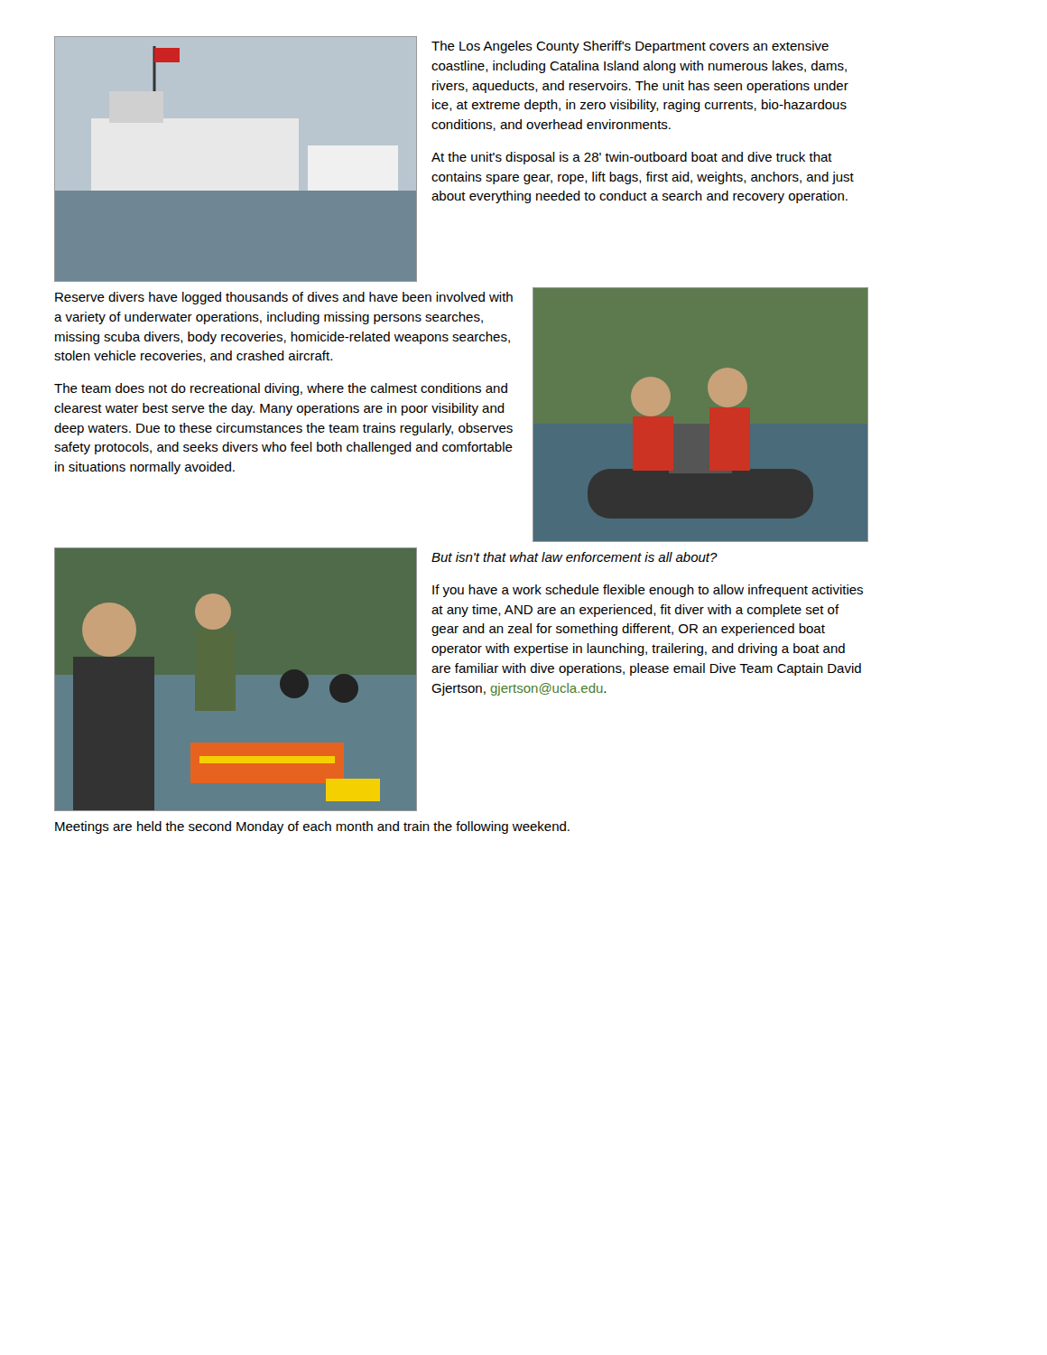The Los Angeles County Sheriff's Department covers an extensive coastline, including Catalina Island along with numerous lakes, dams, rivers, aqueducts, and reservoirs. The unit has seen operations under ice, at extreme depth, in zero visibility, raging currents, bio-hazardous conditions, and overhead environments.
At the unit's disposal is a 28' twin-outboard boat and dive truck that contains spare gear, rope, lift bags, first aid, weights, anchors, and just about everything needed to conduct a search and recovery operation.
Reserve divers have logged thousands of dives and have been involved with a variety of underwater operations, including missing persons searches, missing scuba divers, body recoveries, homicide-related weapons searches, stolen vehicle recoveries, and crashed aircraft.
The team does not do recreational diving, where the calmest conditions and clearest water best serve the day. Many operations are in poor visibility and deep waters. Due to these circumstances the team trains regularly, observes safety protocols, and seeks divers who feel both challenged and comfortable in situations normally avoided.
But isn't that what law enforcement is all about?
If you have a work schedule flexible enough to allow infrequent activities at any time, AND are an experienced, fit diver with a complete set of gear and an zeal for something different, OR an experienced boat operator with expertise in launching, trailering, and driving a boat and are familiar with dive operations, please email Dive Team Captain David Gjertson, gjertson@ucla.edu.
Meetings are held the second Monday of each month and train the following weekend.